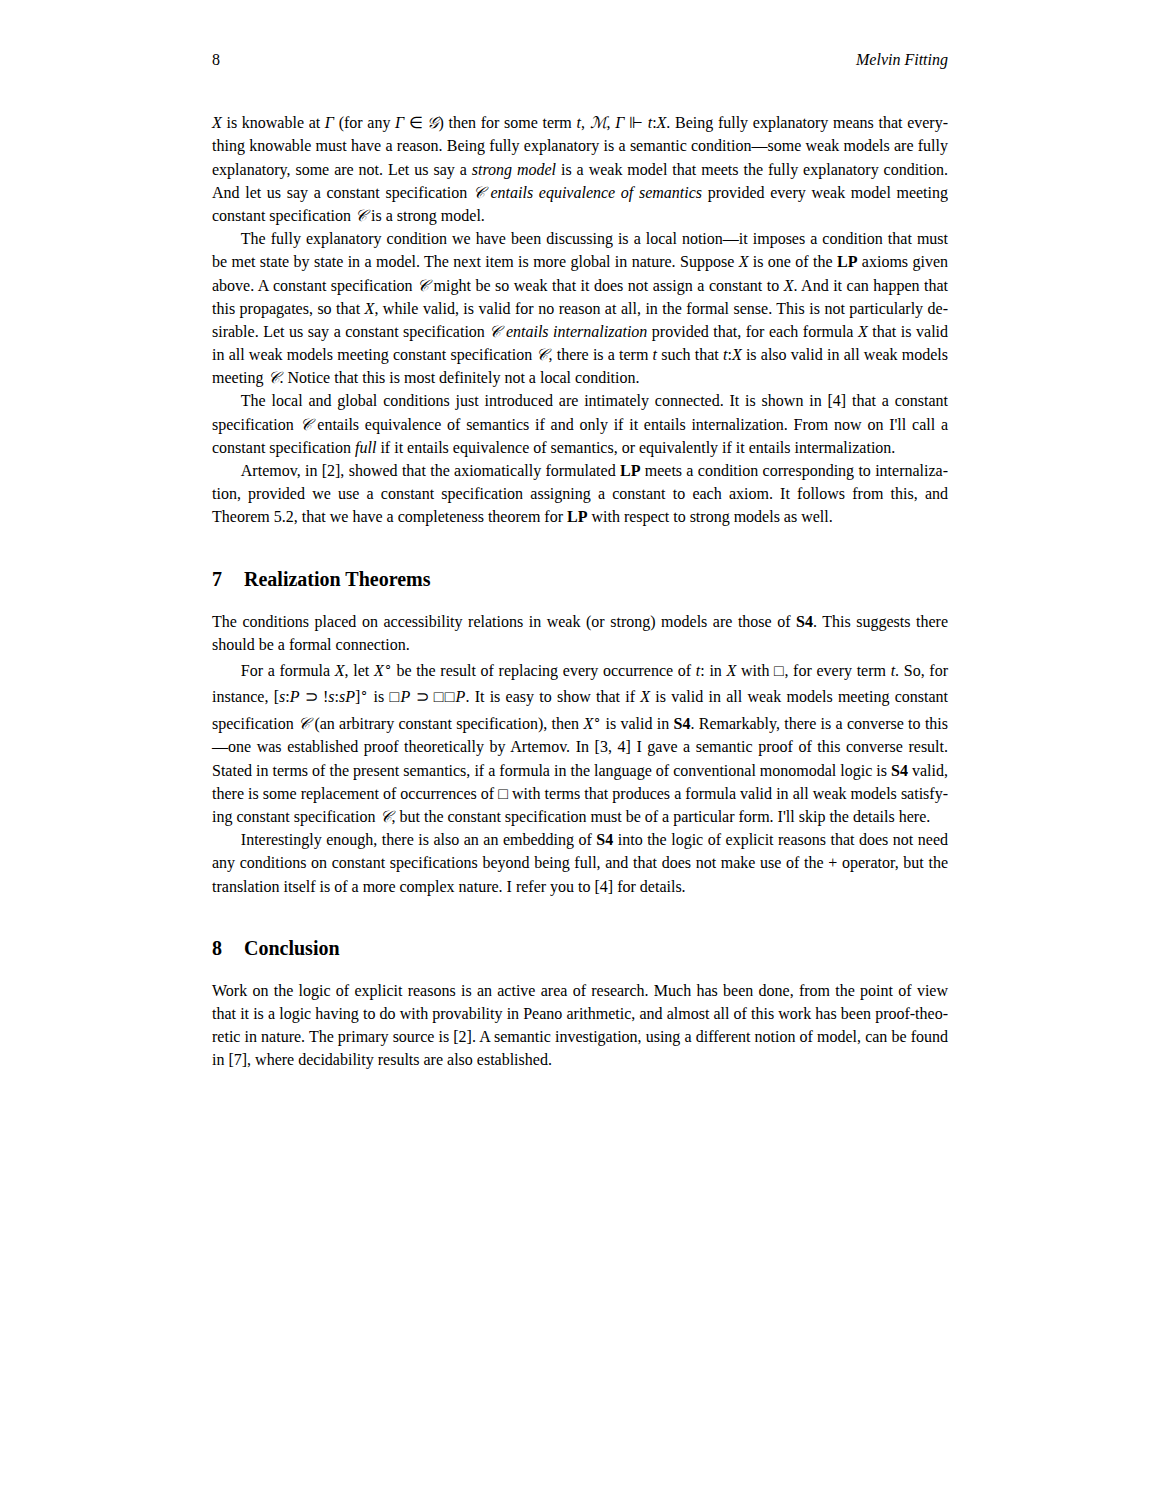8 Melvin Fitting
X is knowable at Γ (for any Γ ∈ 𝒢) then for some term t, ℳ, Γ ⊩ t:X. Being fully explanatory means that everything knowable must have a reason. Being fully explanatory is a semantic condition—some weak models are fully explanatory, some are not. Let us say a strong model is a weak model that meets the fully explanatory condition. And let us say a constant specification 𝒞 entails equivalence of semantics provided every weak model meeting constant specification 𝒞 is a strong model.
The fully explanatory condition we have been discussing is a local notion—it imposes a condition that must be met state by state in a model. The next item is more global in nature. Suppose X is one of the LP axioms given above. A constant specification 𝒞 might be so weak that it does not assign a constant to X. And it can happen that this propagates, so that X, while valid, is valid for no reason at all, in the formal sense. This is not particularly desirable. Let us say a constant specification 𝒞 entails internalization provided that, for each formula X that is valid in all weak models meeting constant specification 𝒞, there is a term t such that t:X is also valid in all weak models meeting 𝒞. Notice that this is most definitely not a local condition.
The local and global conditions just introduced are intimately connected. It is shown in [4] that a constant specification 𝒞 entails equivalence of semantics if and only if it entails internalization. From now on I'll call a constant specification full if it entails equivalence of semantics, or equivalently if it entails intermalization.
Artemov, in [2], showed that the axiomatically formulated LP meets a condition corresponding to internalization, provided we use a constant specification assigning a constant to each axiom. It follows from this, and Theorem 5.2, that we have a completeness theorem for LP with respect to strong models as well.
7 Realization Theorems
The conditions placed on accessibility relations in weak (or strong) models are those of S4. This suggests there should be a formal connection.
For a formula X, let X∘ be the result of replacing every occurrence of t: in X with □, for every term t. So, for instance, [s:P ⊃ !s:sP]∘ is □P ⊃ □□P. It is easy to show that if X is valid in all weak models meeting constant specification 𝒞 (an arbitrary constant specification), then X∘ is valid in S4. Remarkably, there is a converse to this—one was established proof theoretically by Artemov. In [3, 4] I gave a semantic proof of this converse result. Stated in terms of the present semantics, if a formula in the language of conventional monomodal logic is S4 valid, there is some replacement of occurrences of □ with terms that produces a formula valid in all weak models satisfying constant specification 𝒞, but the constant specification must be of a particular form. I'll skip the details here.
Interestingly enough, there is also an an embedding of S4 into the logic of explicit reasons that does not need any conditions on constant specifications beyond being full, and that does not make use of the + operator, but the translation itself is of a more complex nature. I refer you to [4] for details.
8 Conclusion
Work on the logic of explicit reasons is an active area of research. Much has been done, from the point of view that it is a logic having to do with provability in Peano arithmetic, and almost all of this work has been proof-theoretic in nature. The primary source is [2]. A semantic investigation, using a different notion of model, can be found in [7], where decidability results are also established.